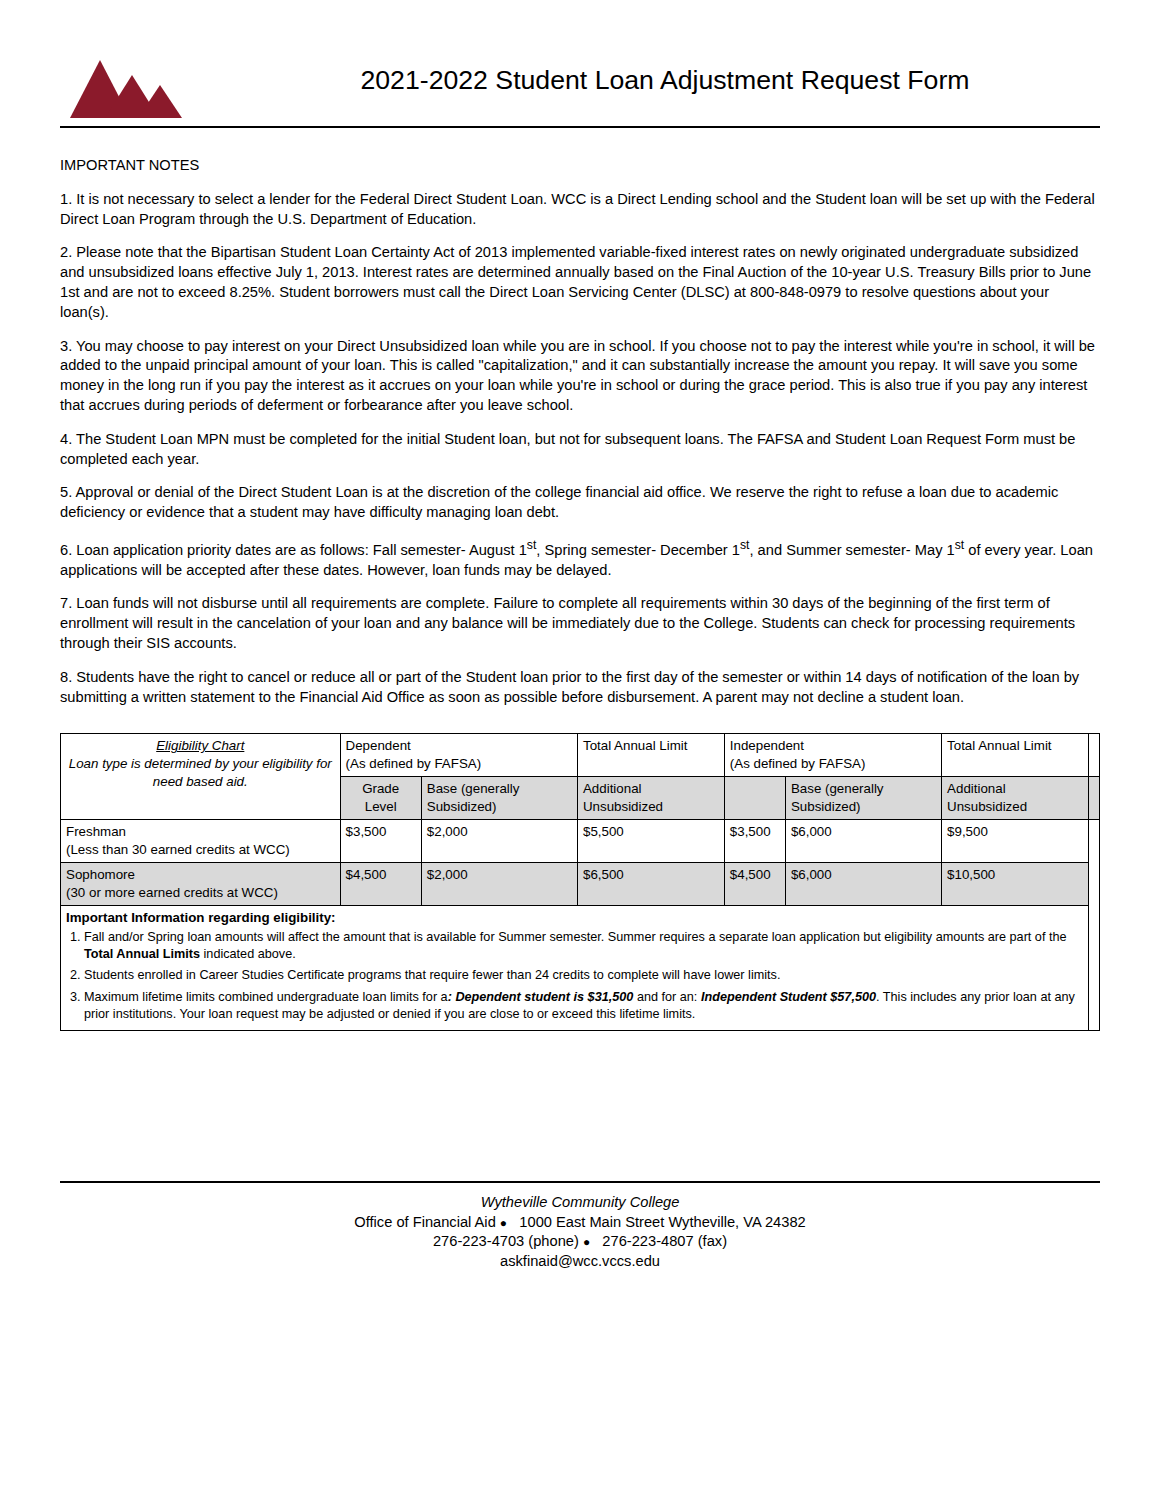2021-2022 Student Loan Adjustment Request Form
IMPORTANT NOTES
1. It is not necessary to select a lender for the Federal Direct Student Loan. WCC is a Direct Lending school and the Student loan will be set up with the Federal Direct Loan Program through the U.S. Department of Education.
2. Please note that the Bipartisan Student Loan Certainty Act of 2013 implemented variable-fixed interest rates on newly originated undergraduate subsidized and unsubsidized loans effective July 1, 2013. Interest rates are determined annually based on the Final Auction of the 10-year U.S. Treasury Bills prior to June 1st and are not to exceed 8.25%. Student borrowers must call the Direct Loan Servicing Center (DLSC) at 800-848-0979 to resolve questions about your loan(s).
3. You may choose to pay interest on your Direct Unsubsidized loan while you are in school. If you choose not to pay the interest while you're in school, it will be added to the unpaid principal amount of your loan. This is called "capitalization," and it can substantially increase the amount you repay. It will save you some money in the long run if you pay the interest as it accrues on your loan while you're in school or during the grace period. This is also true if you pay any interest that accrues during periods of deferment or forbearance after you leave school.
4. The Student Loan MPN must be completed for the initial Student loan, but not for subsequent loans. The FAFSA and Student Loan Request Form must be completed each year.
5. Approval or denial of the Direct Student Loan is at the discretion of the college financial aid office. We reserve the right to refuse a loan due to academic deficiency or evidence that a student may have difficulty managing loan debt.
6. Loan application priority dates are as follows: Fall semester- August 1st, Spring semester- December 1st, and Summer semester- May 1st of every year. Loan applications will be accepted after these dates. However, loan funds may be delayed.
7. Loan funds will not disburse until all requirements are complete. Failure to complete all requirements within 30 days of the beginning of the first term of enrollment will result in the cancelation of your loan and any balance will be immediately due to the College. Students can check for processing requirements through their SIS accounts.
8. Students have the right to cancel or reduce all or part of the Student loan prior to the first day of the semester or within 14 days of notification of the loan by submitting a written statement to the Financial Aid Office as soon as possible before disbursement. A parent may not decline a student loan.
| Eligibility Chart Loan type is determined by your eligibility for need based aid. | Dependent (As defined by FAFSA) | Total Annual Limit | Independent (As defined by FAFSA) | Total Annual Limit |
| Grade Level | Base (generally Subsidized) | Additional Unsubsidized | | Base (generally Subsidized) | Additional Unsubsidized | |
| Freshman (Less than 30 earned credits at WCC) | $3,500 | $2,000 | $5,500 | $3,500 | $6,000 | $9,500 |
| Sophomore (30 or more earned credits at WCC) | $4,500 | $2,000 | $6,500 | $4,500 | $6,000 | $10,500 |
| Important Information regarding eligibility: Fall and/or Spring loan amounts will affect the amount that is available for Summer semester. Summer requires a separate loan application but eligibility amounts are part of the Total Annual Limits indicated above. Students enrolled in Career Studies Certificate programs that require fewer than 24 credits to complete will have lower limits. Maximum lifetime limits combined undergraduate loan limits for a : Dependent student is $31,500 and for an: Independent Student $57,500 . This includes any prior loan at any prior institutions. Your loan request may be adjusted or denied if you are close to or exceed this lifetime limits. |
Wytheville Community College
Office of Financial Aid ● 1000 East Main Street Wytheville, VA 24382
276-223-4703 (phone) ● 276-223-4807 (fax)
askfinaid@wcc.vccs.edu